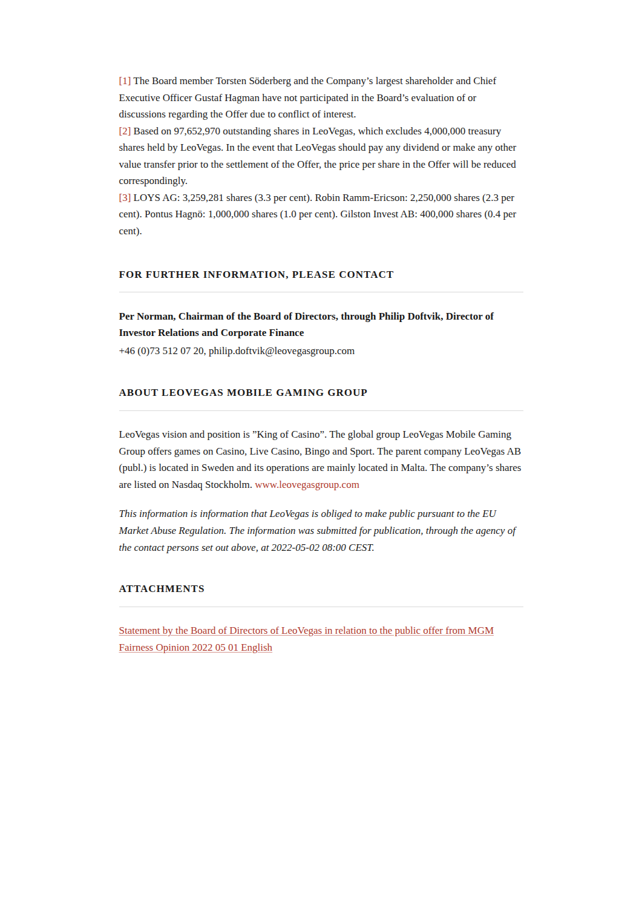[1] The Board member Torsten Söderberg and the Company’s largest shareholder and Chief Executive Officer Gustaf Hagman have not participated in the Board’s evaluation of or discussions regarding the Offer due to conflict of interest.
[2] Based on 97,652,970 outstanding shares in LeoVegas, which excludes 4,000,000 treasury shares held by LeoVegas. In the event that LeoVegas should pay any dividend or make any other value transfer prior to the settlement of the Offer, the price per share in the Offer will be reduced correspondingly.
[3] LOYS AG: 3,259,281 shares (3.3 per cent). Robin Ramm-Ericson: 2,250,000 shares (2.3 per cent). Pontus Hagnö: 1,000,000 shares (1.0 per cent). Gilston Invest AB: 400,000 shares (0.4 per cent).
For further information, please contact
Per Norman, Chairman of the Board of Directors, through Philip Doftvik, Director of Investor Relations and Corporate Finance
+46 (0)73 512 07 20, philip.doftvik@leovegasgroup.com
About LeoVegas Mobile Gaming Group
LeoVegas vision and position is ”King of Casino”. The global group LeoVegas Mobile Gaming Group offers games on Casino, Live Casino, Bingo and Sport. The parent company LeoVegas AB (publ.) is located in Sweden and its operations are mainly located in Malta. The company’s shares are listed on Nasdaq Stockholm. www.leovegasgroup.com
This information is information that LeoVegas is obliged to make public pursuant to the EU Market Abuse Regulation. The information was submitted for publication, through the agency of the contact persons set out above, at 2022-05-02 08:00 CEST.
Attachments
Statement by the Board of Directors of LeoVegas in relation to the public offer from MGM
Fairness Opinion 2022 05 01 English